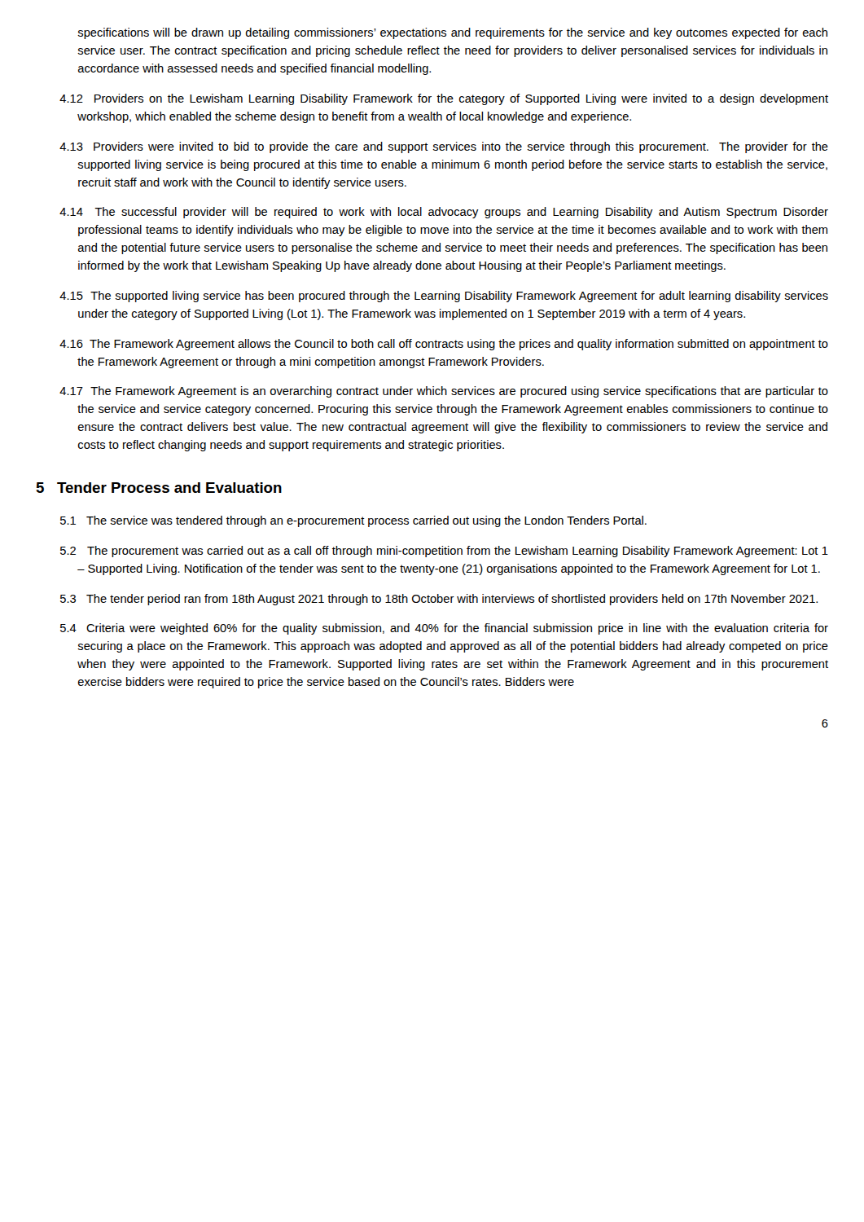specifications will be drawn up detailing commissioners’ expectations and requirements for the service and key outcomes expected for each service user. The contract specification and pricing schedule reflect the need for providers to deliver personalised services for individuals in accordance with assessed needs and specified financial modelling.
4.12 Providers on the Lewisham Learning Disability Framework for the category of Supported Living were invited to a design development workshop, which enabled the scheme design to benefit from a wealth of local knowledge and experience.
4.13 Providers were invited to bid to provide the care and support services into the service through this procurement. The provider for the supported living service is being procured at this time to enable a minimum 6 month period before the service starts to establish the service, recruit staff and work with the Council to identify service users.
4.14 The successful provider will be required to work with local advocacy groups and Learning Disability and Autism Spectrum Disorder professional teams to identify individuals who may be eligible to move into the service at the time it becomes available and to work with them and the potential future service users to personalise the scheme and service to meet their needs and preferences. The specification has been informed by the work that Lewisham Speaking Up have already done about Housing at their People’s Parliament meetings.
4.15 The supported living service has been procured through the Learning Disability Framework Agreement for adult learning disability services under the category of Supported Living (Lot 1). The Framework was implemented on 1 September 2019 with a term of 4 years.
4.16 The Framework Agreement allows the Council to both call off contracts using the prices and quality information submitted on appointment to the Framework Agreement or through a mini competition amongst Framework Providers.
4.17 The Framework Agreement is an overarching contract under which services are procured using service specifications that are particular to the service and service category concerned. Procuring this service through the Framework Agreement enables commissioners to continue to ensure the contract delivers best value. The new contractual agreement will give the flexibility to commissioners to review the service and costs to reflect changing needs and support requirements and strategic priorities.
5 Tender Process and Evaluation
5.1 The service was tendered through an e-procurement process carried out using the London Tenders Portal.
5.2 The procurement was carried out as a call off through mini-competition from the Lewisham Learning Disability Framework Agreement: Lot 1 – Supported Living. Notification of the tender was sent to the twenty-one (21) organisations appointed to the Framework Agreement for Lot 1.
5.3 The tender period ran from 18th August 2021 through to 18th October with interviews of shortlisted providers held on 17th November 2021.
5.4 Criteria were weighted 60% for the quality submission, and 40% for the financial submission price in line with the evaluation criteria for securing a place on the Framework. This approach was adopted and approved as all of the potential bidders had already competed on price when they were appointed to the Framework. Supported living rates are set within the Framework Agreement and in this procurement exercise bidders were required to price the service based on the Council’s rates. Bidders were
6